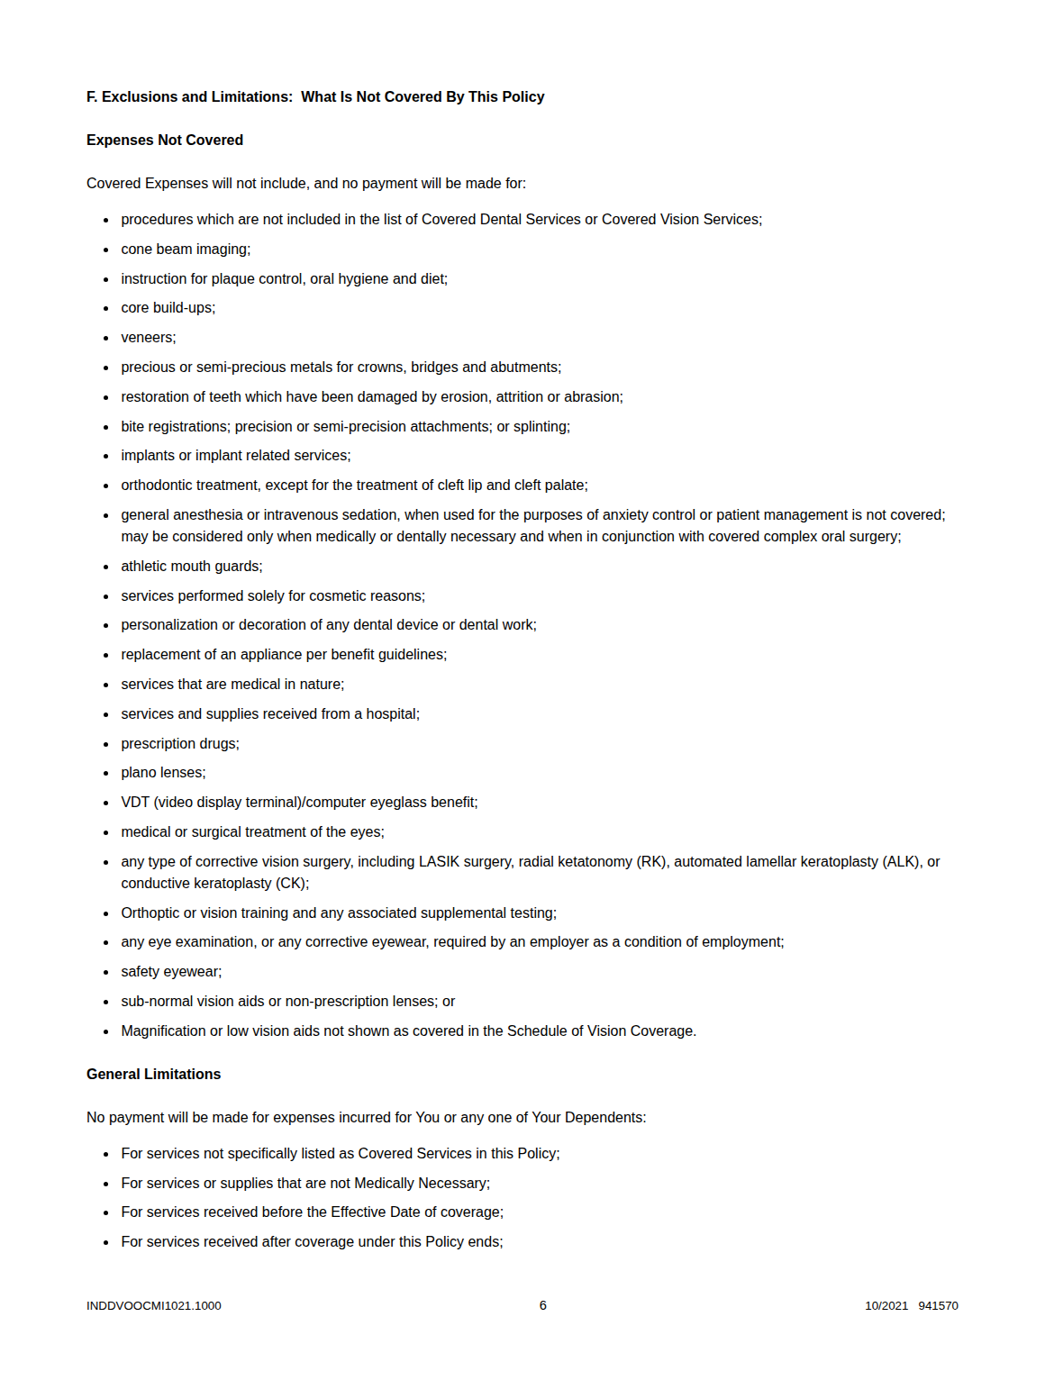F. Exclusions and Limitations: What Is Not Covered By This Policy
Expenses Not Covered
Covered Expenses will not include, and no payment will be made for:
procedures which are not included in the list of Covered Dental Services or Covered Vision Services;
cone beam imaging;
instruction for plaque control, oral hygiene and diet;
core build-ups;
veneers;
precious or semi-precious metals for crowns, bridges and abutments;
restoration of teeth which have been damaged by erosion, attrition or abrasion;
bite registrations; precision or semi-precision attachments; or splinting;
implants or implant related services;
orthodontic treatment, except for the treatment of cleft lip and cleft palate;
general anesthesia or intravenous sedation, when used for the purposes of anxiety control or patient management is not covered; may be considered only when medically or dentally necessary and when in conjunction with covered complex oral surgery;
athletic mouth guards;
services performed solely for cosmetic reasons;
personalization or decoration of any dental device or dental work;
replacement of an appliance per benefit guidelines;
services that are medical in nature;
services and supplies received from a hospital;
prescription drugs;
plano lenses;
VDT (video display terminal)/computer eyeglass benefit;
medical or surgical treatment of the eyes;
any type of corrective vision surgery, including LASIK surgery, radial ketatonomy (RK), automated lamellar keratoplasty (ALK), or conductive keratoplasty (CK);
Orthoptic or vision training and any associated supplemental testing;
any eye examination, or any corrective eyewear, required by an employer as a condition of employment;
safety eyewear;
sub-normal vision aids or non-prescription lenses; or
Magnification or low vision aids not shown as covered in the Schedule of Vision Coverage.
General Limitations
No payment will be made for expenses incurred for You or any one of Your Dependents:
For services not specifically listed as Covered Services in this Policy;
For services or supplies that are not Medically Necessary;
For services received before the Effective Date of coverage;
For services received after coverage under this Policy ends;
INDDVOOCMI1021.1000 6 10/2021 941570